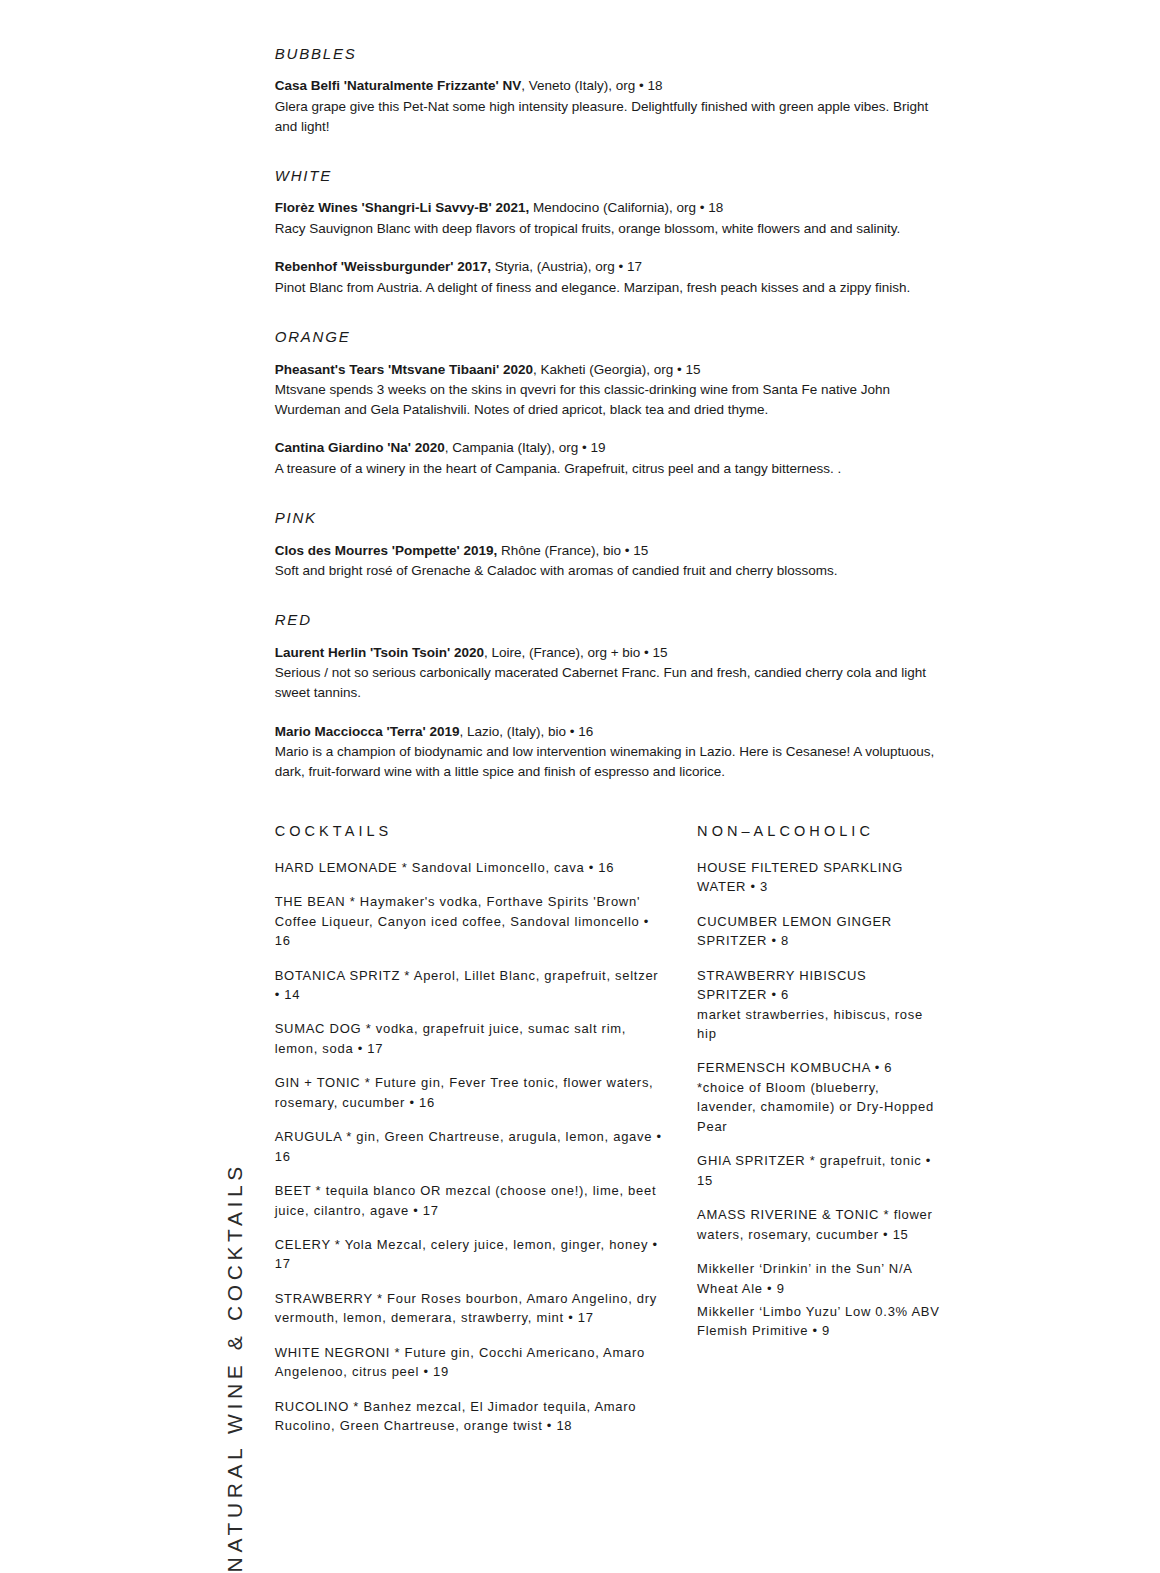NATURAL WINE & COCKTAILS
BUBBLES
Casa Belfi 'Naturalmente Frizzante' NV, Veneto (Italy), org • 18
Glera grape give this Pet-Nat some high intensity pleasure. Delightfully finished with green apple vibes. Bright and light!
WHITE
Florèz Wines 'Shangri-Li Savvy-B' 2021, Mendocino (California), org • 18
Racy Sauvignon Blanc with deep flavors of tropical fruits, orange blossom, white flowers and and salinity.
Rebenhof 'Weissburgunder' 2017, Styria, (Austria), org • 17
Pinot Blanc from Austria. A delight of finess and elegance. Marzipan, fresh peach kisses and a zippy finish.
ORANGE
Pheasant's Tears 'Mtsvane Tibaani' 2020, Kakheti (Georgia), org • 15
Mtsvane spends 3 weeks on the skins in qvevri for this classic-drinking wine from Santa Fe native John Wurdeman and Gela Patalishvili. Notes of dried apricot, black tea and dried thyme.
Cantina Giardino 'Na' 2020, Campania (Italy), org • 19
A treasure of a winery in the heart of Campania. Grapefruit, citrus peel and a tangy bitterness. .
PINK
Clos des Mourres 'Pompette' 2019, Rhône (France), bio • 15
Soft and bright rosé of Grenache & Caladoc with aromas of candied fruit and cherry blossoms.
RED
Laurent Herlin 'Tsoin Tsoin' 2020, Loire, (France), org + bio • 15
Serious / not so serious carbonically macerated Cabernet Franc. Fun and fresh, candied cherry cola and light sweet tannins.
Mario Macciocca 'Terra' 2019, Lazio, (Italy), bio • 16
Mario is a champion of biodynamic and low intervention winemaking in Lazio. Here is Cesanese! A voluptuous, dark, fruit-forward wine with a little spice and finish of espresso and licorice.
Cocktails
HARD LEMONADE * Sandoval Limoncello, cava • 16
THE BEAN * Haymaker's vodka, Forthave Spirits 'Brown' Coffee Liqueur, Canyon iced coffee, Sandoval limoncello • 16
BOTANICA SPRITZ * Aperol, Lillet Blanc, grapefruit, seltzer • 14
SUMAC DOG * vodka, grapefruit juice, sumac salt rim, lemon, soda • 17
GIN + TONIC * Future gin, Fever Tree tonic, flower waters, rosemary, cucumber • 16
ARUGULA * gin, Green Chartreuse, arugula, lemon, agave • 16
BEET * tequila blanco OR mezcal (choose one!), lime, beet juice, cilantro, agave • 17
CELERY * Yola Mezcal, celery juice, lemon, ginger, honey • 17
STRAWBERRY * Four Roses bourbon, Amaro Angelino, dry vermouth, lemon, demerara, strawberry, mint • 17
WHITE NEGRONI * Future gin, Cocchi Americano, Amaro Angelenoo, citrus peel • 19
RUCOLINO * Banhez mezcal, El Jimador tequila, Amaro Rucolino, Green Chartreuse, orange twist • 18
Non–Alcoholic
HOUSE FILTERED SPARKLING WATER • 3
CUCUMBER LEMON GINGER SPRITZER • 8
STRAWBERRY HIBISCUS SPRITZER • 6market strawberries, hibiscus, rose hip
FERMENSCH KOMBUCHA • 6 *choice of Bloom (blueberry, lavender, chamomile) or Dry-Hopped Pear
GHIA SPRITZER * grapefruit, tonic • 15
AMASS RIVERINE & TONIC * flower waters, rosemary, cucumber • 15
Mikkeller ‘Drinkin’ in the Sun’ N/A Wheat Ale • 9
Mikkeller ‘Limbo Yuzu’ Low 0.3% ABV Flemish Primitive • 9